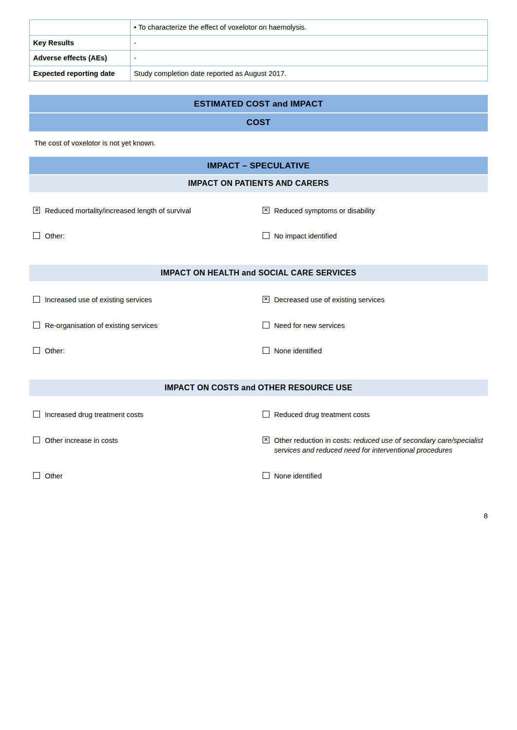| | • To characterize the effect of voxelotor on haemolysis. |
| Key Results | - |
| Adverse effects (AEs) | - |
| Expected reporting date | Study completion date reported as August 2017. |
ESTIMATED COST and IMPACT
COST
The cost of voxelotor is not yet known.
IMPACT – SPECULATIVE
IMPACT ON PATIENTS AND CARERS
| Reduced mortality/increased length of survival | Reduced symptoms or disability |
| Other: | No impact identified |
IMPACT ON HEALTH and SOCIAL CARE SERVICES
| Increased use of existing services | Decreased use of existing services |
| Re-organisation of existing services | Need for new services |
| Other: | None identified |
IMPACT ON COSTS and OTHER RESOURCE USE
| Increased drug treatment costs | Reduced drug treatment costs |
| Other increase in costs | Other reduction in costs: reduced use of secondary care/specialist services and reduced need for interventional procedures |
| Other | None identified |
8